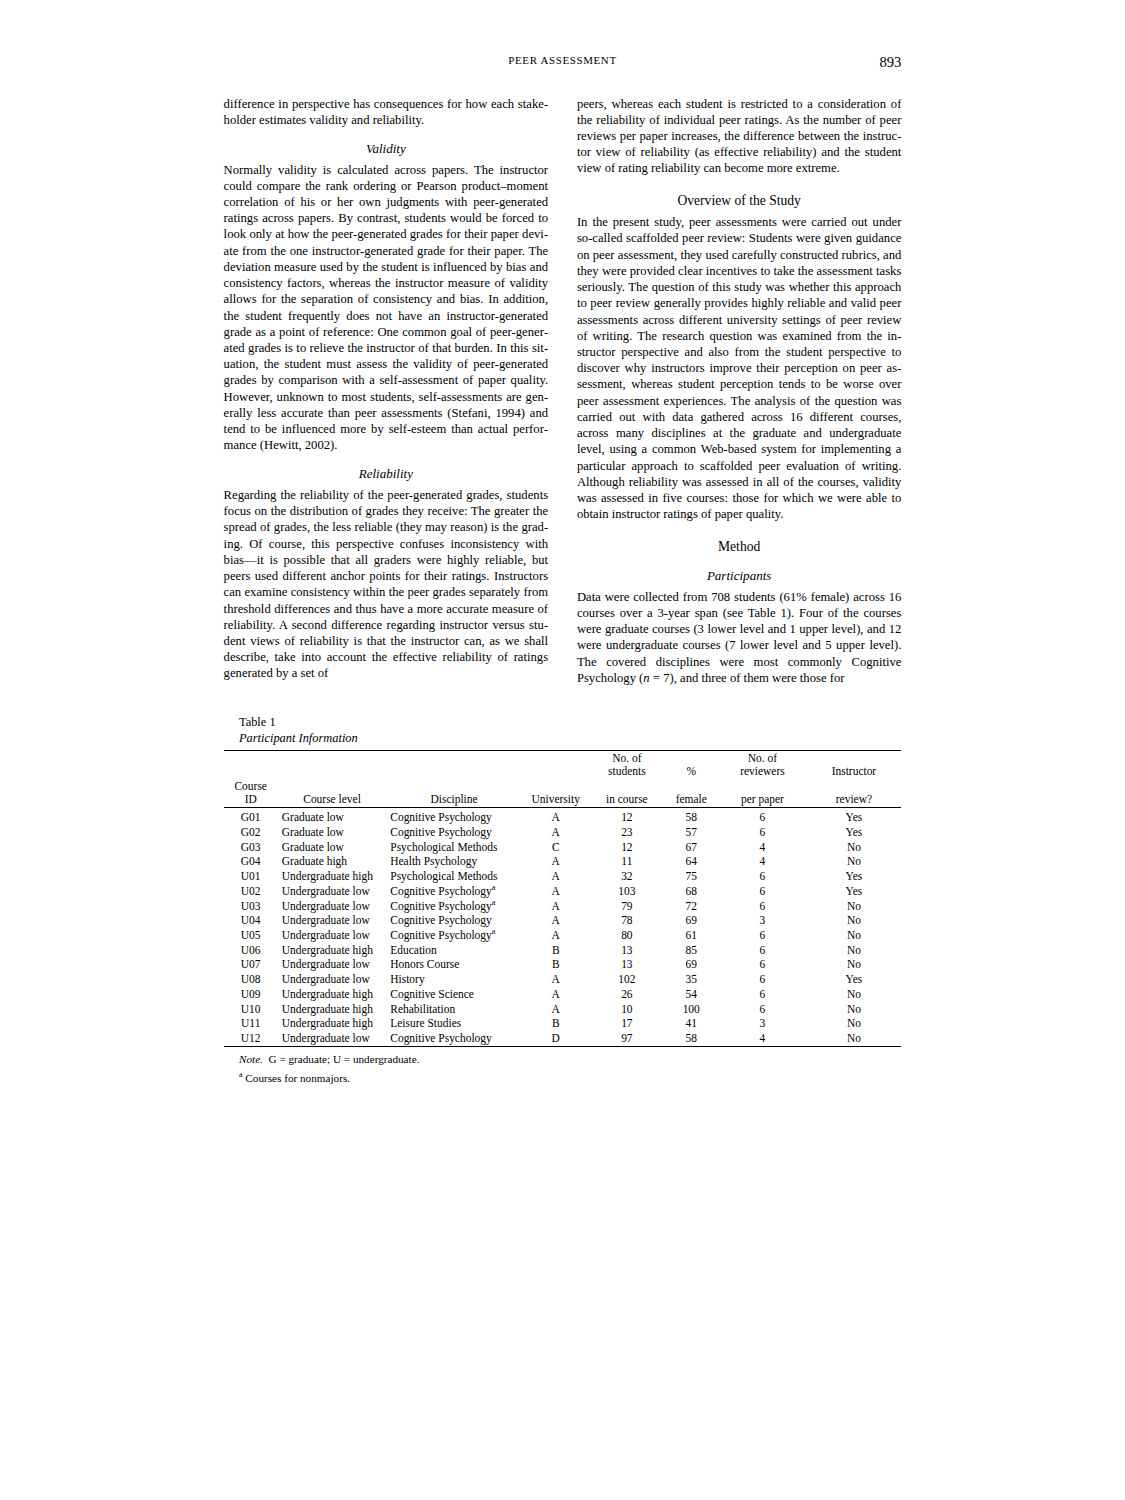PEER ASSESSMENT 893
difference in perspective has consequences for how each stakeholder estimates validity and reliability.
Validity
Normally validity is calculated across papers. The instructor could compare the rank ordering or Pearson product–moment correlation of his or her own judgments with peer-generated ratings across papers. By contrast, students would be forced to look only at how the peer-generated grades for their paper deviate from the one instructor-generated grade for their paper. The deviation measure used by the student is influenced by bias and consistency factors, whereas the instructor measure of validity allows for the separation of consistency and bias. In addition, the student frequently does not have an instructor-generated grade as a point of reference: One common goal of peer-generated grades is to relieve the instructor of that burden. In this situation, the student must assess the validity of peer-generated grades by comparison with a self-assessment of paper quality. However, unknown to most students, self-assessments are generally less accurate than peer assessments (Stefani, 1994) and tend to be influenced more by self-esteem than actual performance (Hewitt, 2002).
Reliability
Regarding the reliability of the peer-generated grades, students focus on the distribution of grades they receive: The greater the spread of grades, the less reliable (they may reason) is the grading. Of course, this perspective confuses inconsistency with bias—it is possible that all graders were highly reliable, but peers used different anchor points for their ratings. Instructors can examine consistency within the peer grades separately from threshold differences and thus have a more accurate measure of reliability. A second difference regarding instructor versus student views of reliability is that the instructor can, as we shall describe, take into account the effective reliability of ratings generated by a set of
peers, whereas each student is restricted to a consideration of the reliability of individual peer ratings. As the number of peer reviews per paper increases, the difference between the instructor view of reliability (as effective reliability) and the student view of rating reliability can become more extreme.
Overview of the Study
In the present study, peer assessments were carried out under so-called scaffolded peer review: Students were given guidance on peer assessment, they used carefully constructed rubrics, and they were provided clear incentives to take the assessment tasks seriously. The question of this study was whether this approach to peer review generally provides highly reliable and valid peer assessments across different university settings of peer review of writing. The research question was examined from the instructor perspective and also from the student perspective to discover why instructors improve their perception on peer assessment, whereas student perception tends to be worse over peer assessment experiences. The analysis of the question was carried out with data gathered across 16 different courses, across many disciplines at the graduate and undergraduate level, using a common Web-based system for implementing a particular approach to scaffolded peer evaluation of writing. Although reliability was assessed in all of the courses, validity was assessed in five courses: those for which we were able to obtain instructor ratings of paper quality.
Method
Participants
Data were collected from 708 students (61% female) across 16 courses over a 3-year span (see Table 1). Four of the courses were graduate courses (3 lower level and 1 upper level), and 12 were undergraduate courses (7 lower level and 5 upper level). The covered disciplines were most commonly Cognitive Psychology (n = 7), and three of them were those for
Table 1
Participant Information
| | | | | No. of students | % | No. of reviewers | Instructor |
| --- | --- | --- | --- | --- | --- | --- | --- |
| Course ID | Course level | Discipline | University | in course | female | per paper | review? |
| G01 | Graduate low | Cognitive Psychology | A | 12 | 58 | 6 | Yes |
| G02 | Graduate low | Cognitive Psychology | A | 23 | 57 | 6 | Yes |
| G03 | Graduate low | Psychological Methods | C | 12 | 67 | 4 | No |
| G04 | Graduate high | Health Psychology | A | 11 | 64 | 4 | No |
| U01 | Undergraduate high | Psychological Methods | A | 32 | 75 | 6 | Yes |
| U02 | Undergraduate low | Cognitive Psychology a | A | 103 | 68 | 6 | Yes |
| U03 | Undergraduate low | Cognitive Psychology a | A | 79 | 72 | 6 | No |
| U04 | Undergraduate low | Cognitive Psychology | A | 78 | 69 | 3 | No |
| U05 | Undergraduate low | Cognitive Psychology a | A | 80 | 61 | 6 | No |
| U06 | Undergraduate high | Education | B | 13 | 85 | 6 | No |
| U07 | Undergraduate low | Honors Course | B | 13 | 69 | 6 | No |
| U08 | Undergraduate low | History | A | 102 | 35 | 6 | Yes |
| U09 | Undergraduate high | Cognitive Science | A | 26 | 54 | 6 | No |
| U10 | Undergraduate high | Rehabilitation | A | 10 | 100 | 6 | No |
| U11 | Undergraduate high | Leisure Studies | B | 17 | 41 | 3 | No |
| U12 | Undergraduate low | Cognitive Psychology | D | 97 | 58 | 4 | No |
Note. G = graduate; U = undergraduate.
a Courses for nonmajors.